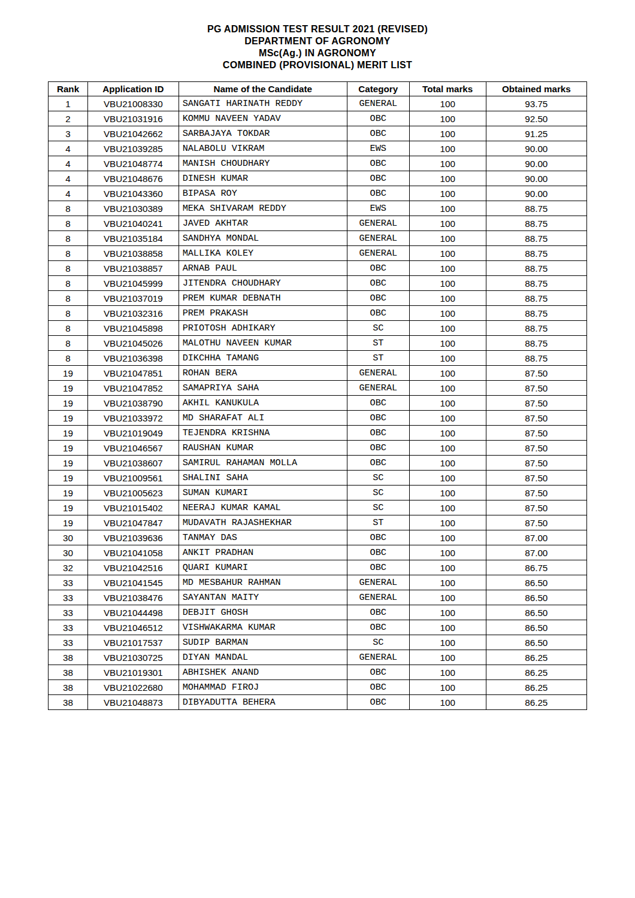PG ADMISSION TEST RESULT 2021 (REVISED)
DEPARTMENT OF AGRONOMY
MSc(Ag.) IN AGRONOMY
COMBINED (PROVISIONAL) MERIT LIST
| Rank | Application ID | Name of the Candidate | Category | Total marks | Obtained marks |
| --- | --- | --- | --- | --- | --- |
| 1 | VBU21008330 | SANGATI HARINATH REDDY | GENERAL | 100 | 93.75 |
| 2 | VBU21031916 | KOMMU NAVEEN YADAV | OBC | 100 | 92.50 |
| 3 | VBU21042662 | SARBAJAYA TOKDAR | OBC | 100 | 91.25 |
| 4 | VBU21039285 | NALABOLU VIKRAM | EWS | 100 | 90.00 |
| 4 | VBU21048774 | MANISH CHOUDHARY | OBC | 100 | 90.00 |
| 4 | VBU21048676 | DINESH KUMAR | OBC | 100 | 90.00 |
| 4 | VBU21043360 | BIPASA ROY | OBC | 100 | 90.00 |
| 8 | VBU21030389 | MEKA SHIVARAM REDDY | EWS | 100 | 88.75 |
| 8 | VBU21040241 | JAVED AKHTAR | GENERAL | 100 | 88.75 |
| 8 | VBU21035184 | SANDHYA MONDAL | GENERAL | 100 | 88.75 |
| 8 | VBU21038858 | MALLIKA KOLEY | GENERAL | 100 | 88.75 |
| 8 | VBU21038857 | ARNAB PAUL | OBC | 100 | 88.75 |
| 8 | VBU21045999 | JITENDRA CHOUDHARY | OBC | 100 | 88.75 |
| 8 | VBU21037019 | PREM KUMAR DEBNATH | OBC | 100 | 88.75 |
| 8 | VBU21032316 | PREM PRAKASH | OBC | 100 | 88.75 |
| 8 | VBU21045898 | PRIOTOSH ADHIKARY | SC | 100 | 88.75 |
| 8 | VBU21045026 | MALOTHU NAVEEN KUMAR | ST | 100 | 88.75 |
| 8 | VBU21036398 | DIKCHHA TAMANG | ST | 100 | 88.75 |
| 19 | VBU21047851 | ROHAN BERA | GENERAL | 100 | 87.50 |
| 19 | VBU21047852 | SAMAPRIYA SAHA | GENERAL | 100 | 87.50 |
| 19 | VBU21038790 | AKHIL KANUKULA | OBC | 100 | 87.50 |
| 19 | VBU21033972 | MD SHARAFAT ALI | OBC | 100 | 87.50 |
| 19 | VBU21019049 | TEJENDRA KRISHNA | OBC | 100 | 87.50 |
| 19 | VBU21046567 | RAUSHAN KUMAR | OBC | 100 | 87.50 |
| 19 | VBU21038607 | SAMIRUL RAHAMAN MOLLA | OBC | 100 | 87.50 |
| 19 | VBU21009561 | SHALINI SAHA | SC | 100 | 87.50 |
| 19 | VBU21005623 | SUMAN KUMARI | SC | 100 | 87.50 |
| 19 | VBU21015402 | NEERAJ KUMAR KAMAL | SC | 100 | 87.50 |
| 19 | VBU21047847 | MUDAVATH RAJASHEKHAR | ST | 100 | 87.50 |
| 30 | VBU21039636 | TANMAY DAS | OBC | 100 | 87.00 |
| 30 | VBU21041058 | ANKIT PRADHAN | OBC | 100 | 87.00 |
| 32 | VBU21042516 | QUARI KUMARI | OBC | 100 | 86.75 |
| 33 | VBU21041545 | MD MESBAHUR RAHMAN | GENERAL | 100 | 86.50 |
| 33 | VBU21038476 | SAYANTAN MAITY | GENERAL | 100 | 86.50 |
| 33 | VBU21044498 | DEBJIT GHOSH | OBC | 100 | 86.50 |
| 33 | VBU21046512 | VISHWAKARMA KUMAR | OBC | 100 | 86.50 |
| 33 | VBU21017537 | SUDIP BARMAN | SC | 100 | 86.50 |
| 38 | VBU21030725 | DIYAN MANDAL | GENERAL | 100 | 86.25 |
| 38 | VBU21019301 | ABHISHEK ANAND | OBC | 100 | 86.25 |
| 38 | VBU21022680 | MOHAMMAD FIROJ | OBC | 100 | 86.25 |
| 38 | VBU21048873 | DIBYADUTTA BEHERA | OBC | 100 | 86.25 |